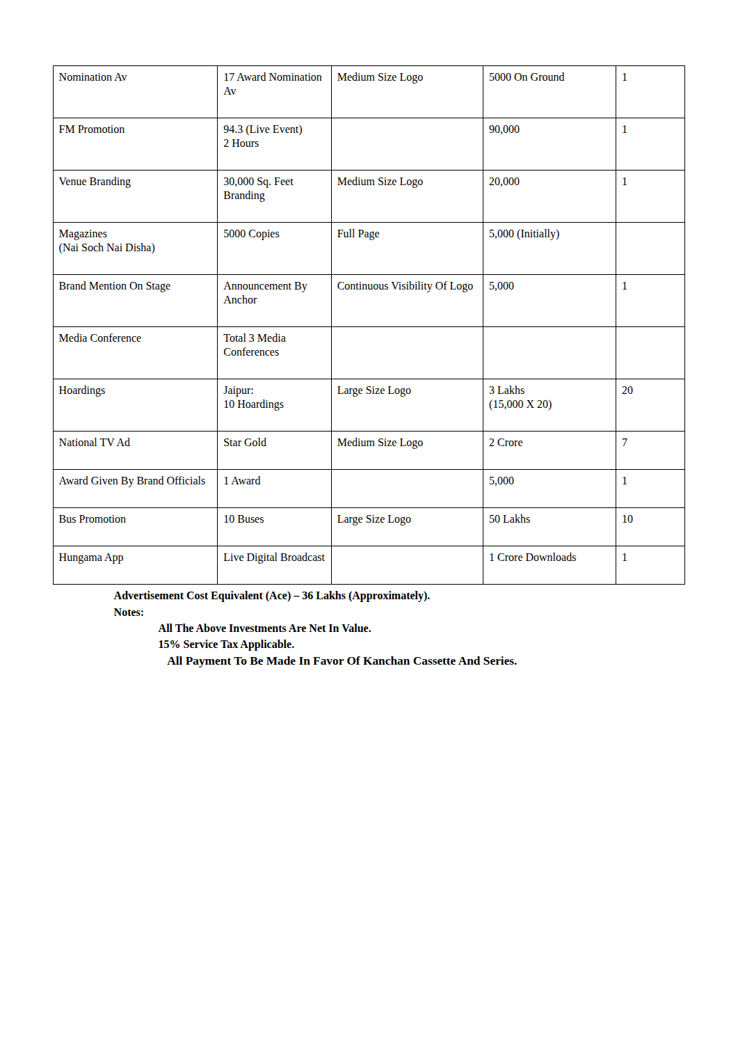| Nomination Av | 17 Award Nomination Av | Medium Size Logo | 5000 On Ground | 1 |
| FM Promotion | 94.3 (Live Event) 2 Hours | | 90,000 | 1 |
| Venue Branding | 30,000 Sq. Feet Branding | Medium Size Logo | 20,000 | 1 |
| Magazines (Nai Soch Nai Disha) | 5000 Copies | Full Page | 5,000 (Initially) | |
| Brand Mention On Stage | Announcement By Anchor | Continuous Visibility Of Logo | 5,000 | 1 |
| Media Conference | Total 3 Media Conferences | | | |
| Hoardings | Jaipur: 10 Hoardings | Large Size Logo | 3 Lakhs (15,000 X 20) | 20 |
| National TV Ad | Star Gold | Medium Size Logo | 2 Crore | 7 |
| Award Given By Brand Officials | 1 Award | | 5,000 | 1 |
| Bus Promotion | 10 Buses | Large Size Logo | 50 Lakhs | 10 |
| Hungama App | Live Digital Broadcast | | 1 Crore Downloads | 1 |
Advertisement Cost Equivalent (Ace) – 36 Lakhs (Approximately).
Notes:
All The Above Investments Are Net In Value.
15% Service Tax Applicable.
All Payment To Be Made In Favor Of Kanchan Cassette And Series.